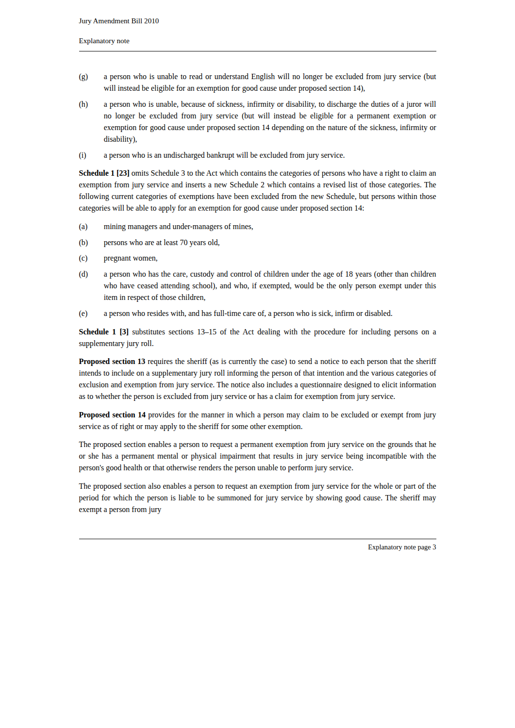Jury Amendment Bill 2010
Explanatory note
(g) a person who is unable to read or understand English will no longer be excluded from jury service (but will instead be eligible for an exemption for good cause under proposed section 14),
(h) a person who is unable, because of sickness, infirmity or disability, to discharge the duties of a juror will no longer be excluded from jury service (but will instead be eligible for a permanent exemption or exemption for good cause under proposed section 14 depending on the nature of the sickness, infirmity or disability),
(i) a person who is an undischarged bankrupt will be excluded from jury service.
Schedule 1 [23] omits Schedule 3 to the Act which contains the categories of persons who have a right to claim an exemption from jury service and inserts a new Schedule 2 which contains a revised list of those categories. The following current categories of exemptions have been excluded from the new Schedule, but persons within those categories will be able to apply for an exemption for good cause under proposed section 14:
(a) mining managers and under-managers of mines,
(b) persons who are at least 70 years old,
(c) pregnant women,
(d) a person who has the care, custody and control of children under the age of 18 years (other than children who have ceased attending school), and who, if exempted, would be the only person exempt under this item in respect of those children,
(e) a person who resides with, and has full-time care of, a person who is sick, infirm or disabled.
Schedule 1 [3] substitutes sections 13–15 of the Act dealing with the procedure for including persons on a supplementary jury roll.
Proposed section 13 requires the sheriff (as is currently the case) to send a notice to each person that the sheriff intends to include on a supplementary jury roll informing the person of that intention and the various categories of exclusion and exemption from jury service. The notice also includes a questionnaire designed to elicit information as to whether the person is excluded from jury service or has a claim for exemption from jury service.
Proposed section 14 provides for the manner in which a person may claim to be excluded or exempt from jury service as of right or may apply to the sheriff for some other exemption.
The proposed section enables a person to request a permanent exemption from jury service on the grounds that he or she has a permanent mental or physical impairment that results in jury service being incompatible with the person's good health or that otherwise renders the person unable to perform jury service.
The proposed section also enables a person to request an exemption from jury service for the whole or part of the period for which the person is liable to be summoned for jury service by showing good cause. The sheriff may exempt a person from jury
Explanatory note page 3